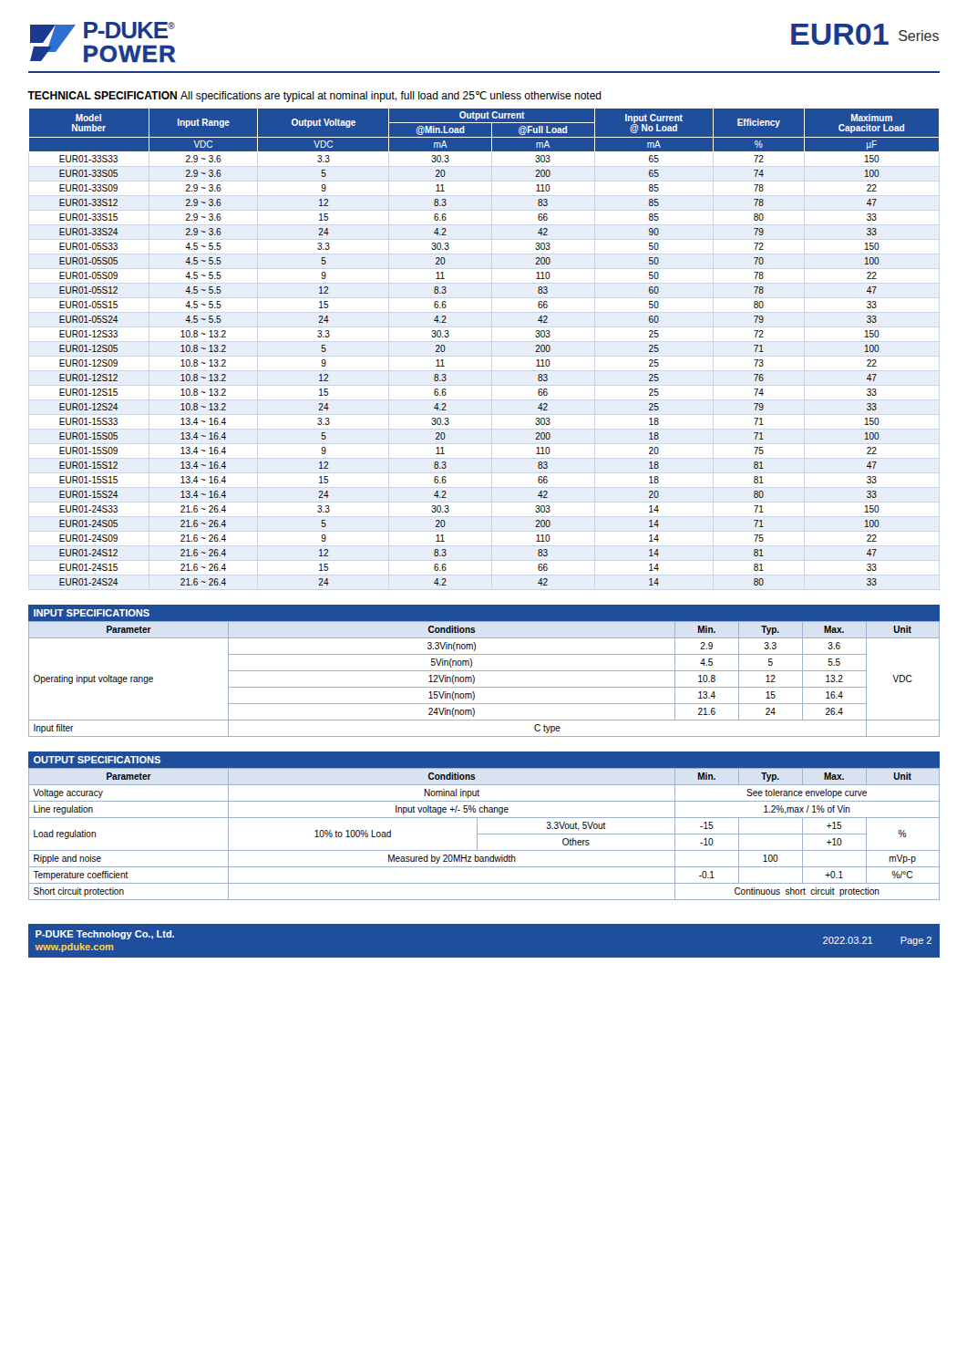P-DUKE®
POWER
EUR01 Series
TECHNICAL SPECIFICATION All specifications are typical at nominal input, full load and 25℃ unless otherwise noted
| Model Number | Input Range | Output Voltage | Output Current | Input Current @ No Load | Efficiency | Maximum Capacitor Load |
| --- | --- | --- | --- | --- | --- | --- |
| @Min.Load | @Full Load |
| | VDC | VDC | mA | mA | mA | % | µF |
| EUR01-33S33 | 2.9 ~ 3.6 | 3.3 | 30.3 | 303 | 65 | 72 | 150 |
| EUR01-33S05 | 2.9 ~ 3.6 | 5 | 20 | 200 | 65 | 74 | 100 |
| EUR01-33S09 | 2.9 ~ 3.6 | 9 | 11 | 110 | 85 | 78 | 22 |
| EUR01-33S12 | 2.9 ~ 3.6 | 12 | 8.3 | 83 | 85 | 78 | 47 |
| EUR01-33S15 | 2.9 ~ 3.6 | 15 | 6.6 | 66 | 85 | 80 | 33 |
| EUR01-33S24 | 2.9 ~ 3.6 | 24 | 4.2 | 42 | 90 | 79 | 33 |
| EUR01-05S33 | 4.5 ~ 5.5 | 3.3 | 30.3 | 303 | 50 | 72 | 150 |
| EUR01-05S05 | 4.5 ~ 5.5 | 5 | 20 | 200 | 50 | 70 | 100 |
| EUR01-05S09 | 4.5 ~ 5.5 | 9 | 11 | 110 | 50 | 78 | 22 |
| EUR01-05S12 | 4.5 ~ 5.5 | 12 | 8.3 | 83 | 60 | 78 | 47 |
| EUR01-05S15 | 4.5 ~ 5.5 | 15 | 6.6 | 66 | 50 | 80 | 33 |
| EUR01-05S24 | 4.5 ~ 5.5 | 24 | 4.2 | 42 | 60 | 79 | 33 |
| EUR01-12S33 | 10.8 ~ 13.2 | 3.3 | 30.3 | 303 | 25 | 72 | 150 |
| EUR01-12S05 | 10.8 ~ 13.2 | 5 | 20 | 200 | 25 | 71 | 100 |
| EUR01-12S09 | 10.8 ~ 13.2 | 9 | 11 | 110 | 25 | 73 | 22 |
| EUR01-12S12 | 10.8 ~ 13.2 | 12 | 8.3 | 83 | 25 | 76 | 47 |
| EUR01-12S15 | 10.8 ~ 13.2 | 15 | 6.6 | 66 | 25 | 74 | 33 |
| EUR01-12S24 | 10.8 ~ 13.2 | 24 | 4.2 | 42 | 25 | 79 | 33 |
| EUR01-15S33 | 13.4 ~ 16.4 | 3.3 | 30.3 | 303 | 18 | 71 | 150 |
| EUR01-15S05 | 13.4 ~ 16.4 | 5 | 20 | 200 | 18 | 71 | 100 |
| EUR01-15S09 | 13.4 ~ 16.4 | 9 | 11 | 110 | 20 | 75 | 22 |
| EUR01-15S12 | 13.4 ~ 16.4 | 12 | 8.3 | 83 | 18 | 81 | 47 |
| EUR01-15S15 | 13.4 ~ 16.4 | 15 | 6.6 | 66 | 18 | 81 | 33 |
| EUR01-15S24 | 13.4 ~ 16.4 | 24 | 4.2 | 42 | 20 | 80 | 33 |
| EUR01-24S33 | 21.6 ~ 26.4 | 3.3 | 30.3 | 303 | 14 | 71 | 150 |
| EUR01-24S05 | 21.6 ~ 26.4 | 5 | 20 | 200 | 14 | 71 | 100 |
| EUR01-24S09 | 21.6 ~ 26.4 | 9 | 11 | 110 | 14 | 75 | 22 |
| EUR01-24S12 | 21.6 ~ 26.4 | 12 | 8.3 | 83 | 14 | 81 | 47 |
| EUR01-24S15 | 21.6 ~ 26.4 | 15 | 6.6 | 66 | 14 | 81 | 33 |
| EUR01-24S24 | 21.6 ~ 26.4 | 24 | 4.2 | 42 | 14 | 80 | 33 |
INPUT SPECIFICATIONS
| Parameter | Conditions | Min. | Typ. | Max. | Unit |
| --- | --- | --- | --- | --- | --- |
| Operating input voltage range | 3.3Vin(nom) | 2.9 | 3.3 | 3.6 | VDC |
| 5Vin(nom) | 4.5 | 5 | 5.5 |
| 12Vin(nom) | 10.8 | 12 | 13.2 |
| 15Vin(nom) | 13.4 | 15 | 16.4 |
| 24Vin(nom) | 21.6 | 24 | 26.4 |
| Input filter | C type | |
OUTPUT SPECIFICATIONS
| Parameter | Conditions | Min. | Typ. | Max. | Unit |
| --- | --- | --- | --- | --- | --- |
| Voltage accuracy | Nominal input | See tolerance envelope curve |
| Line regulation | Input voltage +/- 5% change | 1.2%,max / 1% of Vin |
| Load regulation | 10% to 100% Load | 3.3Vout, 5Vout | -15 | | +15 | % |
| Others | -10 | | +10 |
| Ripple and noise | Measured by 20MHz bandwidth | | 100 | | mVp-p |
| Temperature coefficient | | -0.1 | | +0.1 | %/°C |
| Short circuit protection | | Continuous short circuit protection |
P-DUKE Technology Co., Ltd. www.pduke.com
2022.03.21 Page 2